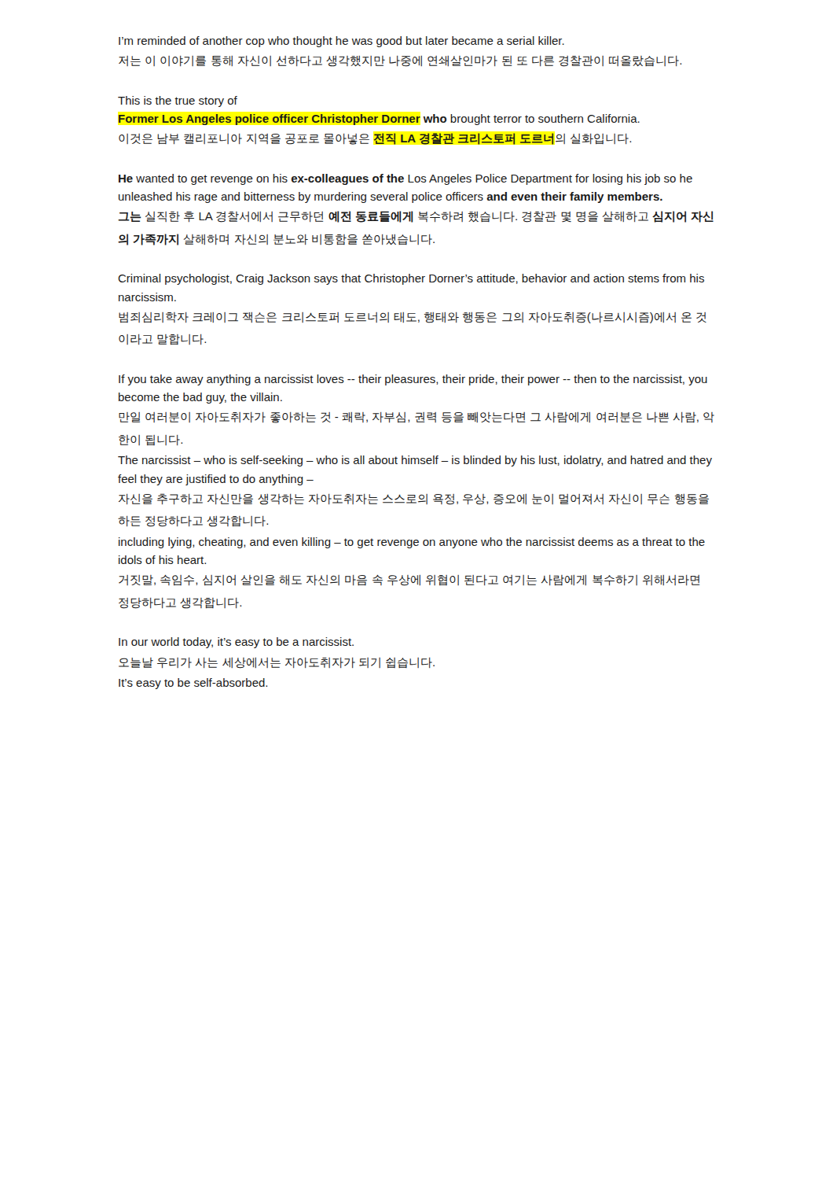I’m reminded of another cop who thought he was good but later became a serial killer.
저는 이 이야기를 통해 자신이 선하다고 생각했지만 나중에 연쇄살인마가 된 또 다른 경찰관이 떠올랐습니다.
This is the true story of
Former Los Angeles police officer Christopher Dorner who brought terror to southern California.
이것은 남부 캘리포니아 지역을 공포로 몰아넣은 전직 LA 경찰관 크리스토퍼 도르너의 실화입니다.
He wanted to get revenge on his ex-colleagues of the Los Angeles Police Department for losing his job so he unleashed his rage and bitterness by murdering several police officers and even their family members.
그는 실직한 후 LA 경찰서에서 근무하던 예전 동료들에게 복수하려 했습니다. 경찰관 몇 명을 살해하고 심지어 자신의 가족까지 살해하며 자신의 분노와 비통함을 쏟아냈습니다.
Criminal psychologist, Craig Jackson says that Christopher Dorner’s attitude, behavior and action stems from his narcissism.
범죄심리학자 크레이그 잭슨은 크리스토퍼 도르너의 태도, 행태와 행동은 그의 자아도취증(나르시시즘)에서 온 것이라고 말합니다.
If you take away anything a narcissist loves -- their pleasures, their pride, their power -- then to the narcissist, you become the bad guy, the villain.
만일 여러분이 자아도취자가 좋아하는 것 - 쾌락, 자부심, 권력 등을 빼앗는다면 그 사람에게 여러분은 나쁜 사람, 악한이 됩니다.
The narcissist – who is self-seeking – who is all about himself – is blinded by his lust, idolatry, and hatred and they feel they are justified to do anything –
자신을 추구하고 자신만을 생각하는 자아도취자는 스스로의 욕정, 우상, 증오에 눈이 멀어져서 자신이 무슨 행동을 하든 정당하다고 생각합니다.
including lying, cheating, and even killing – to get revenge on anyone who the narcissist deems as a threat to the idols of his heart.
거짓말, 속임수, 심지어 살인을 해도 자신의 마음 속 우상에 위협이 된다고 여기는 사람에게 복수하기 위해서라면 정당하다고 생각합니다.
In our world today, it’s easy to be a narcissist.
오늘날 우리가 사는 세상에서는 자아도취자가 되기 쉽습니다.
It’s easy to be self-absorbed.